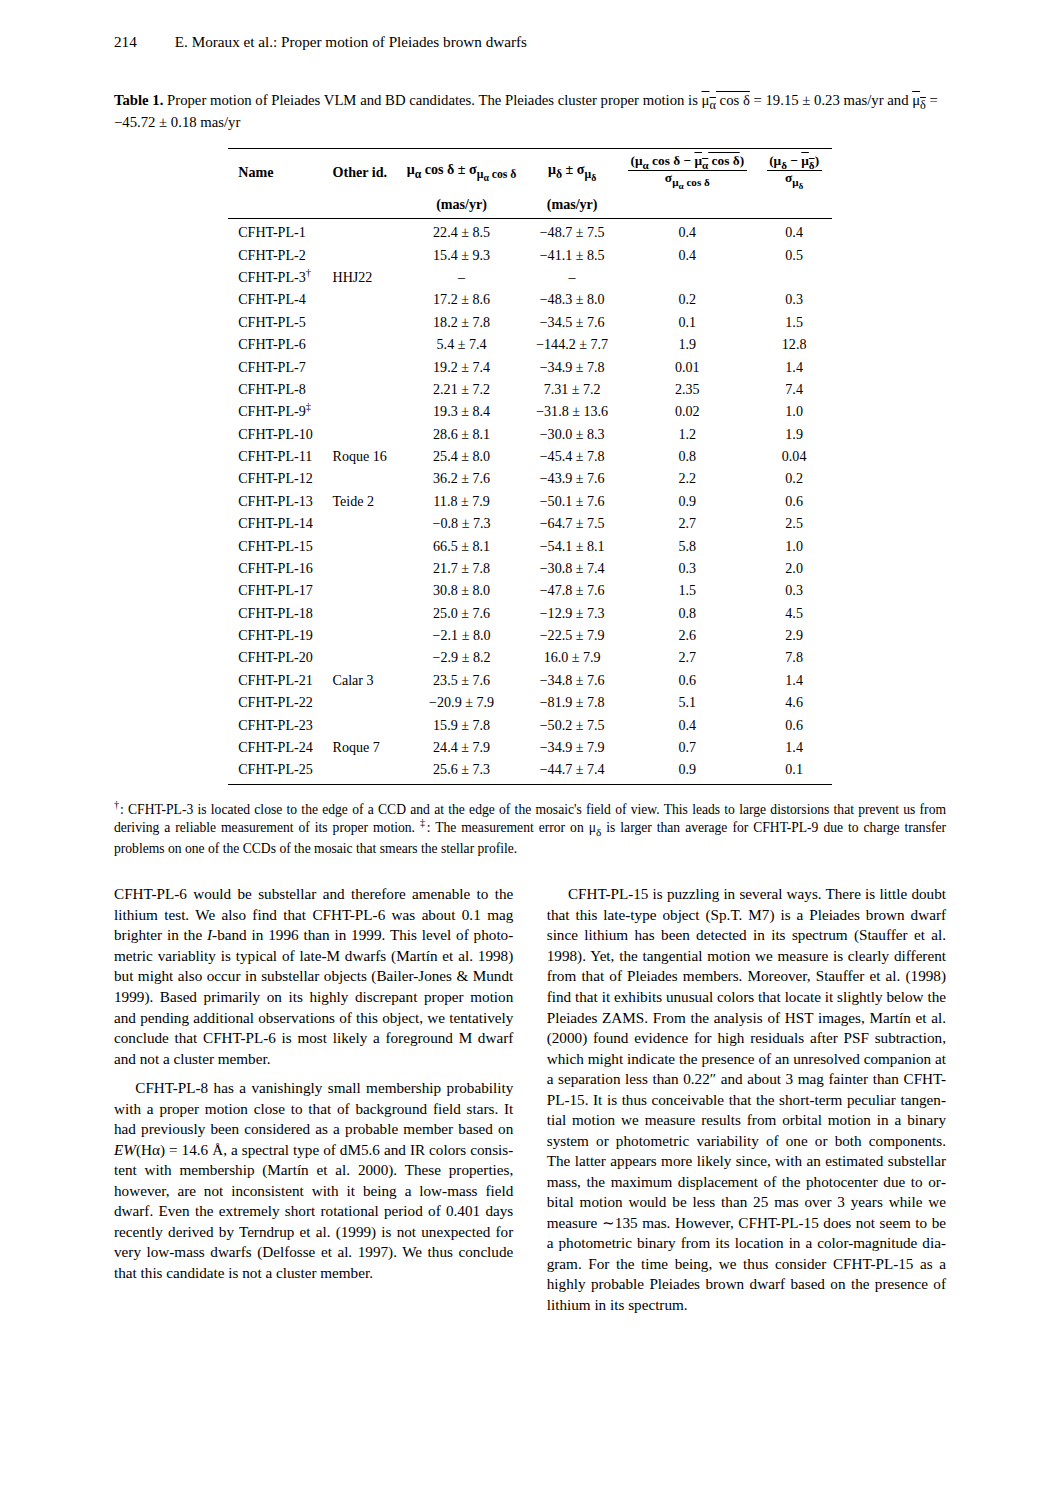214 E. Moraux et al.: Proper motion of Pleiades brown dwarfs
Table 1. Proper motion of Pleiades VLM and BD candidates. The Pleiades cluster proper motion is μα cos δ = 19.15 ± 0.23 mas/yr and μδ = −45.72 ± 0.18 mas/yr
| Name | Other id. | μ α cos δ ± σ μ α cos δ | μ δ ± σ μ δ | (μ α cos δ − μ α cos δ ) σ μ α cos δ | (μ δ − μ δ ) σ μ δ |
| --- | --- | --- | --- | --- | --- |
| | | (mas/yr) | (mas/yr) | | |
| CFHT-PL-1 | | 22.4 ± 8.5 | −48.7 ± 7.5 | 0.4 | 0.4 |
| CFHT-PL-2 | | 15.4 ± 9.3 | −41.1 ± 8.5 | 0.4 | 0.5 |
| CFHT-PL-3 † | HHJ22 | – | – | | |
| CFHT-PL-4 | | 17.2 ± 8.6 | −48.3 ± 8.0 | 0.2 | 0.3 |
| CFHT-PL-5 | | 18.2 ± 7.8 | −34.5 ± 7.6 | 0.1 | 1.5 |
| CFHT-PL-6 | | 5.4 ± 7.4 | −144.2 ± 7.7 | 1.9 | 12.8 |
| CFHT-PL-7 | | 19.2 ± 7.4 | −34.9 ± 7.8 | 0.01 | 1.4 |
| CFHT-PL-8 | | 2.21 ± 7.2 | 7.31 ± 7.2 | 2.35 | 7.4 |
| CFHT-PL-9 ‡ | | 19.3 ± 8.4 | −31.8 ± 13.6 | 0.02 | 1.0 |
| CFHT-PL-10 | | 28.6 ± 8.1 | −30.0 ± 8.3 | 1.2 | 1.9 |
| CFHT-PL-11 | Roque 16 | 25.4 ± 8.0 | −45.4 ± 7.8 | 0.8 | 0.04 |
| CFHT-PL-12 | | 36.2 ± 7.6 | −43.9 ± 7.6 | 2.2 | 0.2 |
| CFHT-PL-13 | Teide 2 | 11.8 ± 7.9 | −50.1 ± 7.6 | 0.9 | 0.6 |
| CFHT-PL-14 | | −0.8 ± 7.3 | −64.7 ± 7.5 | 2.7 | 2.5 |
| CFHT-PL-15 | | 66.5 ± 8.1 | −54.1 ± 8.1 | 5.8 | 1.0 |
| CFHT-PL-16 | | 21.7 ± 7.8 | −30.8 ± 7.4 | 0.3 | 2.0 |
| CFHT-PL-17 | | 30.8 ± 8.0 | −47.8 ± 7.6 | 1.5 | 0.3 |
| CFHT-PL-18 | | 25.0 ± 7.6 | −12.9 ± 7.3 | 0.8 | 4.5 |
| CFHT-PL-19 | | −2.1 ± 8.0 | −22.5 ± 7.9 | 2.6 | 2.9 |
| CFHT-PL-20 | | −2.9 ± 8.2 | 16.0 ± 7.9 | 2.7 | 7.8 |
| CFHT-PL-21 | Calar 3 | 23.5 ± 7.6 | −34.8 ± 7.6 | 0.6 | 1.4 |
| CFHT-PL-22 | | −20.9 ± 7.9 | −81.9 ± 7.8 | 5.1 | 4.6 |
| CFHT-PL-23 | | 15.9 ± 7.8 | −50.2 ± 7.5 | 0.4 | 0.6 |
| CFHT-PL-24 | Roque 7 | 24.4 ± 7.9 | −34.9 ± 7.9 | 0.7 | 1.4 |
| CFHT-PL-25 | | 25.6 ± 7.3 | −44.7 ± 7.4 | 0.9 | 0.1 |
†: CFHT-PL-3 is located close to the edge of a CCD and at the edge of the mosaic's field of view. This leads to large distorsions that prevent us from deriving a reliable measurement of its proper motion. ‡: The measurement error on μδ is larger than average for CFHT-PL-9 due to charge transfer problems on one of the CCDs of the mosaic that smears the stellar profile.
CFHT-PL-6 would be substellar and therefore amenable to the lithium test. We also find that CFHT-PL-6 was about 0.1 mag brighter in the I-band in 1996 than in 1999. This level of photometric variablity is typical of late-M dwarfs (Martín et al. 1998) but might also occur in substellar objects (Bailer-Jones & Mundt 1999). Based primarily on its highly discrepant proper motion and pending additional observations of this object, we tentatively conclude that CFHT-PL-6 is most likely a foreground M dwarf and not a cluster member.
CFHT-PL-8 has a vanishingly small membership probability with a proper motion close to that of background field stars. It had previously been considered as a probable member based on EW(Hα) = 14.6 Å, a spectral type of dM5.6 and IR colors consistent with membership (Martín et al. 2000). These properties, however, are not inconsistent with it being a low-mass field dwarf. Even the extremely short rotational period of 0.401 days recently derived by Terndrup et al. (1999) is not unexpected for very low-mass dwarfs (Delfosse et al. 1997). We thus conclude that this candidate is not a cluster member.
CFHT-PL-15 is puzzling in several ways. There is little doubt that this late-type object (Sp.T. M7) is a Pleiades brown dwarf since lithium has been detected in its spectrum (Stauffer et al. 1998). Yet, the tangential motion we measure is clearly different from that of Pleiades members. Moreover, Stauffer et al. (1998) find that it exhibits unusual colors that locate it slightly below the Pleiades ZAMS. From the analysis of HST images, Martín et al. (2000) found evidence for high residuals after PSF subtraction, which might indicate the presence of an unresolved companion at a separation less than 0.22″ and about 3 mag fainter than CFHT-PL-15. It is thus conceivable that the short-term peculiar tangential motion we measure results from orbital motion in a binary system or photometric variability of one or both components. The latter appears more likely since, with an estimated substellar mass, the maximum displacement of the photocenter due to orbital motion would be less than 25 mas over 3 years while we measure ∼135 mas. However, CFHT-PL-15 does not seem to be a photometric binary from its location in a color-magnitude diagram. For the time being, we thus consider CFHT-PL-15 as a highly probable Pleiades brown dwarf based on the presence of lithium in its spectrum.